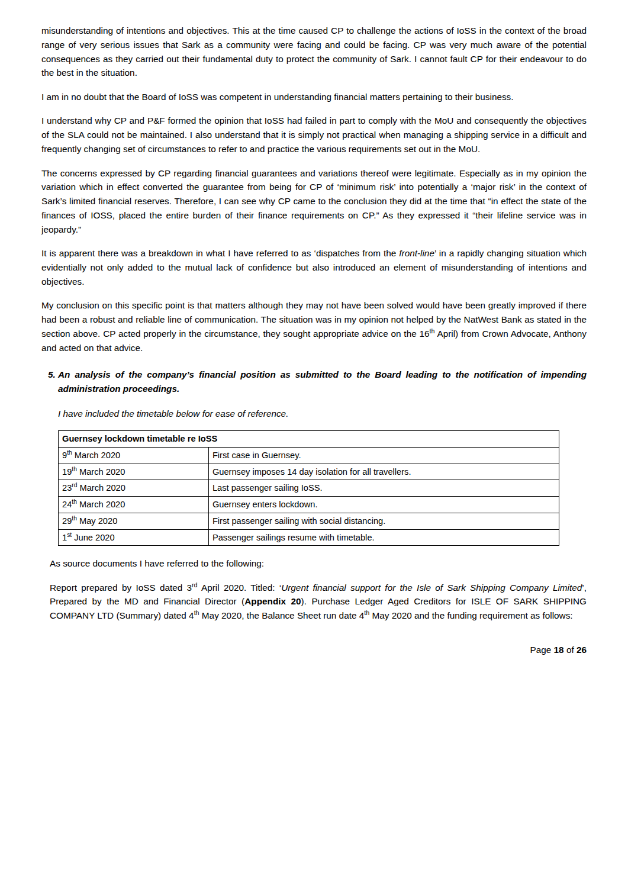misunderstanding of intentions and objectives. This at the time caused CP to challenge the actions of IoSS in the context of the broad range of very serious issues that Sark as a community were facing and could be facing. CP was very much aware of the potential consequences as they carried out their fundamental duty to protect the community of Sark. I cannot fault CP for their endeavour to do the best in the situation.
I am in no doubt that the Board of IoSS was competent in understanding financial matters pertaining to their business.
I understand why CP and P&F formed the opinion that IoSS had failed in part to comply with the MoU and consequently the objectives of the SLA could not be maintained. I also understand that it is simply not practical when managing a shipping service in a difficult and frequently changing set of circumstances to refer to and practice the various requirements set out in the MoU.
The concerns expressed by CP regarding financial guarantees and variations thereof were legitimate. Especially as in my opinion the variation which in effect converted the guarantee from being for CP of ‘minimum risk’ into potentially a ‘major risk’ in the context of Sark’s limited financial reserves. Therefore, I can see why CP came to the conclusion they did at the time that “in effect the state of the finances of IOSS, placed the entire burden of their finance requirements on CP.” As they expressed it “their lifeline service was in jeopardy.”
It is apparent there was a breakdown in what I have referred to as ‘dispatches from the front-line’ in a rapidly changing situation which evidentially not only added to the mutual lack of confidence but also introduced an element of misunderstanding of intentions and objectives.
My conclusion on this specific point is that matters although they may not have been solved would have been greatly improved if there had been a robust and reliable line of communication. The situation was in my opinion not helped by the NatWest Bank as stated in the section above. CP acted properly in the circumstance, they sought appropriate advice on the 16th April) from Crown Advocate, Anthony and acted on that advice.
An analysis of the company’s financial position as submitted to the Board leading to the notification of impending administration proceedings.
I have included the timetable below for ease of reference.
| Guernsey lockdown timetable re IoSS |
| --- |
| 9 th March 2020 | First case in Guernsey. |
| 19 th March 2020 | Guernsey imposes 14 day isolation for all travellers. |
| 23 rd March 2020 | Last passenger sailing IoSS. |
| 24 th March 2020 | Guernsey enters lockdown. |
| 29 th May 2020 | First passenger sailing with social distancing. |
| 1 st June 2020 | Passenger sailings resume with timetable. |
As source documents I have referred to the following:
Report prepared by IoSS dated 3rd April 2020. Titled: ‘Urgent financial support for the Isle of Sark Shipping Company Limited’, Prepared by the MD and Financial Director (Appendix 20). Purchase Ledger Aged Creditors for ISLE OF SARK SHIPPING COMPANY LTD (Summary) dated 4th May 2020, the Balance Sheet run date 4th May 2020 and the funding requirement as follows:
Page 18 of 26